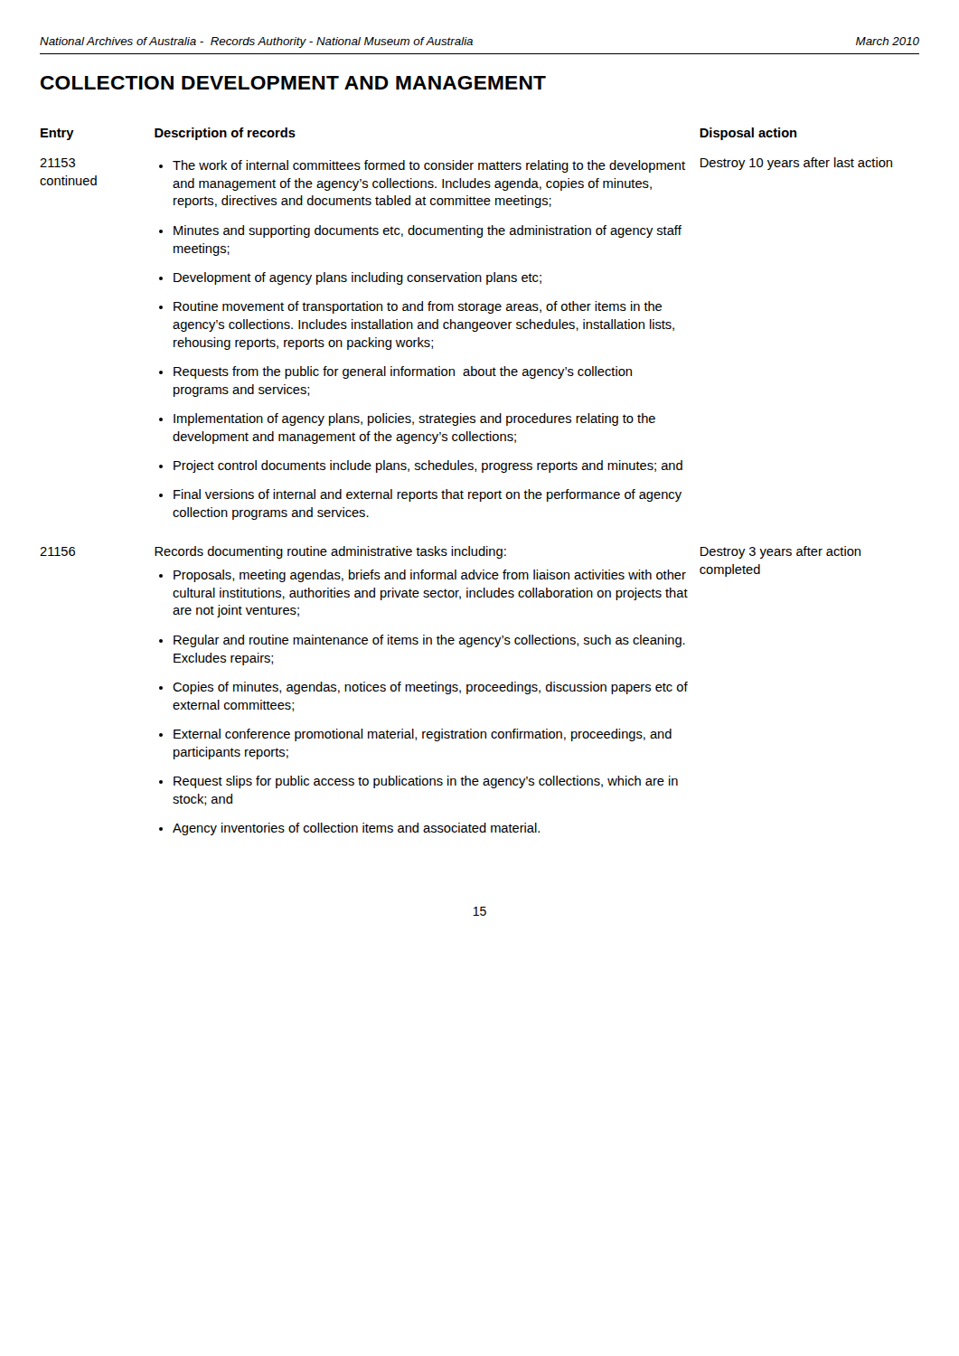National Archives of Australia - Records Authority - National Museum of Australia
March 2010
COLLECTION DEVELOPMENT AND MANAGEMENT
| Entry | Description of records | Disposal action |
| --- | --- | --- |
| 21153 continued | The work of internal committees formed to consider matters relating to the development and management of the agency’s collections. Includes agenda, copies of minutes, reports, directives and documents tabled at committee meetings; Minutes and supporting documents etc, documenting the administration of agency staff meetings; Development of agency plans including conservation plans etc; Routine movement of transportation to and from storage areas, of other items in the agency’s collections. Includes installation and changeover schedules, installation lists, rehousing reports, reports on packing works; Requests from the public for general information about the agency’s collection programs and services; Implementation of agency plans, policies, strategies and procedures relating to the development and management of the agency’s collections; Project control documents include plans, schedules, progress reports and minutes; and Final versions of internal and external reports that report on the performance of agency collection programs and services. | Destroy 10 years after last action |
| 21156 | Records documenting routine administrative tasks including: Proposals, meeting agendas, briefs and informal advice from liaison activities with other cultural institutions, authorities and private sector, includes collaboration on projects that are not joint ventures; Regular and routine maintenance of items in the agency’s collections, such as cleaning. Excludes repairs; Copies of minutes, agendas, notices of meetings, proceedings, discussion papers etc of external committees; External conference promotional material, registration confirmation, proceedings, and participants reports; Request slips for public access to publications in the agency’s collections, which are in stock; and Agency inventories of collection items and associated material. | Destroy 3 years after action completed |
15